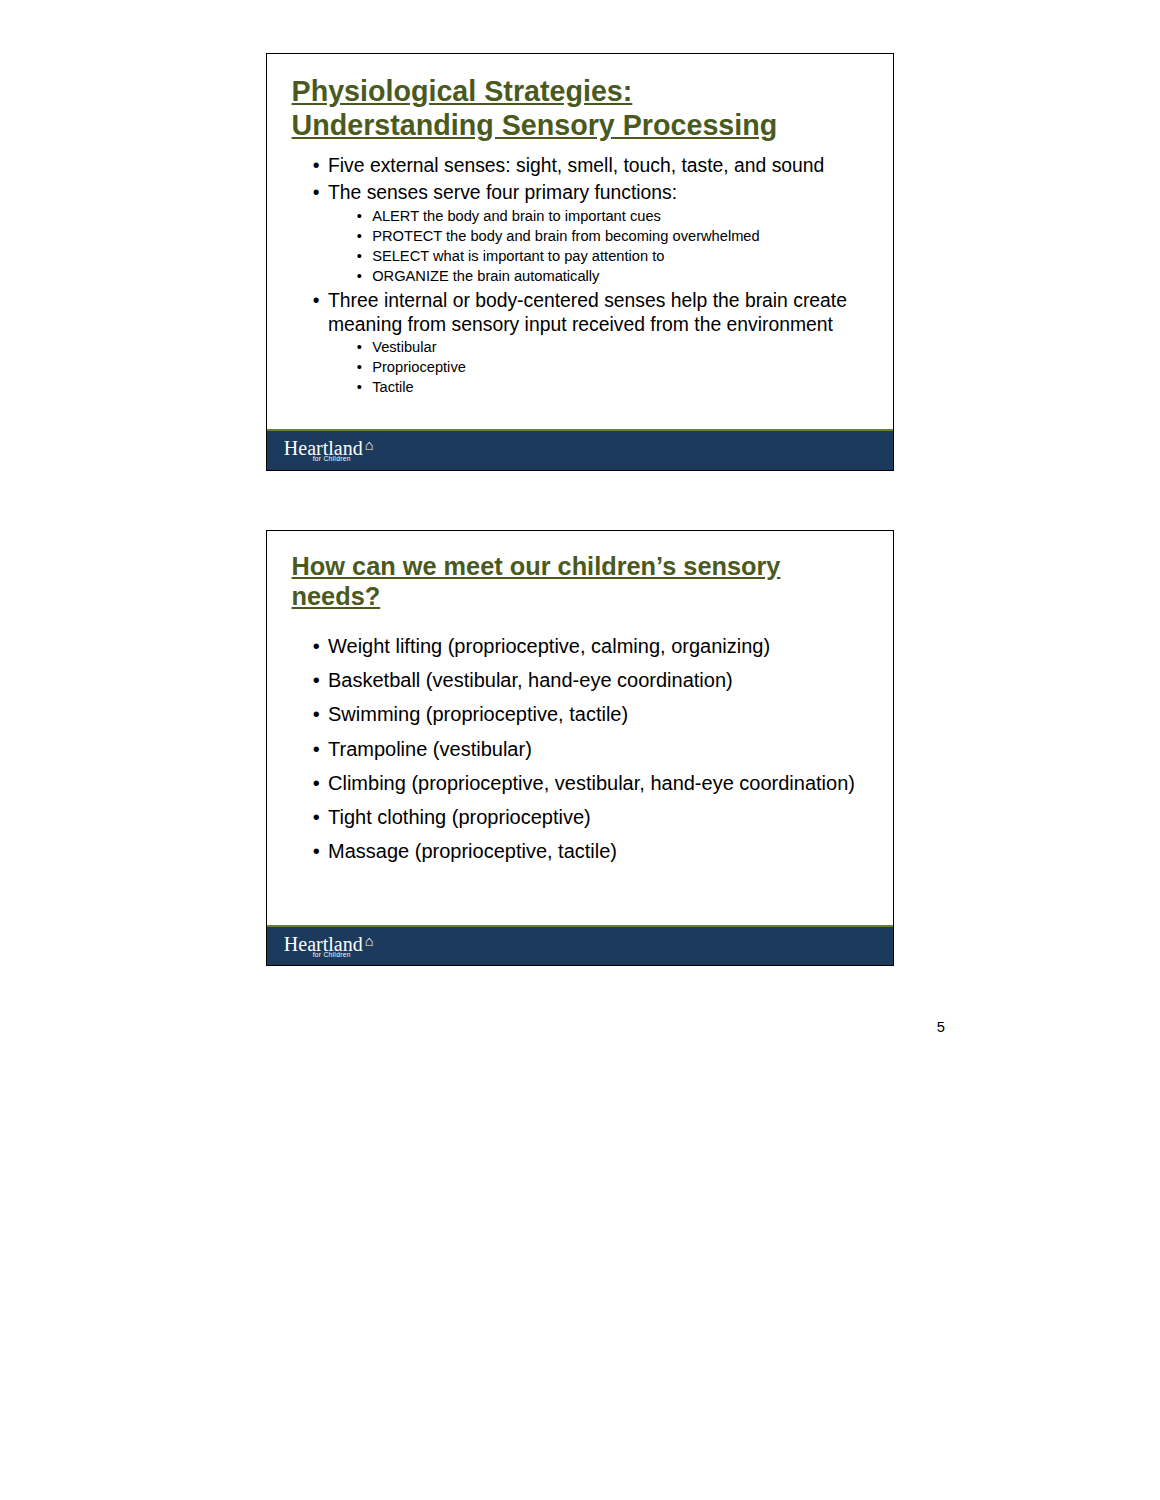Physiological Strategies:Understanding Sensory Processing
Five external senses: sight, smell, touch, taste, and sound
The senses serve four primary functions:
ALERT the body and brain to important cues
PROTECT the body and brain from becoming overwhelmed
SELECT what is important to pay attention to
ORGANIZE the brain automatically
Three internal or body-centered senses help the brain create meaning from sensory input received from the environment
Vestibular
Proprioceptive
Tactile
Heartland⌂for Children
How can we meet our children’s sensory needs?
Weight lifting (proprioceptive, calming, organizing)
Basketball (vestibular, hand-eye coordination)
Swimming (proprioceptive, tactile)
Trampoline (vestibular)
Climbing (proprioceptive, vestibular, hand-eye coordination)
Tight clothing (proprioceptive)
Massage (proprioceptive, tactile)
Heartland⌂for Children
5